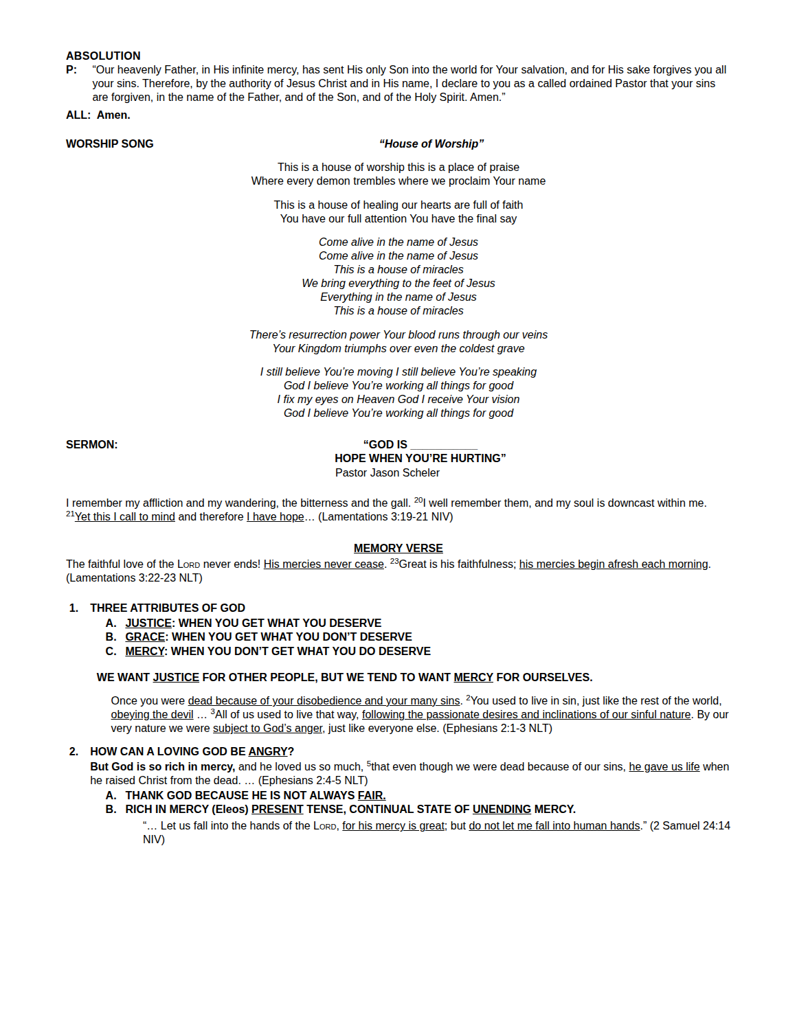ABSOLUTION
P:
“Our heavenly Father, in His infinite mercy, has sent His only Son into the world for Your salvation, and for His sake forgives you all your sins. Therefore, by the authority of Jesus Christ and in His name, I declare to you as a called ordained Pastor that your sins are forgiven, in the name of the Father, and of the Son, and of the Holy Spirit. Amen.”
ALL: Amen.
WORSHIP SONG
“House of Worship”
This is a house of worship this is a place of praise
Where every demon trembles where we proclaim Your name
This is a house of healing our hearts are full of faith
You have our full attention You have the final say
Come alive in the name of Jesus
Come alive in the name of Jesus
This is a house of miracles
We bring everything to the feet of Jesus
Everything in the name of Jesus
This is a house of miracles
There’s resurrection power Your blood runs through our veins
Your Kingdom triumphs over even the coldest grave
I still believe You’re moving I still believe You’re speaking
God I believe You’re working all things for good
I fix my eyes on Heaven God I receive Your vision
God I believe You’re working all things for good
SERMON:
“GOD IS ___________ HOPE WHEN YOU’RE HURTING”
Pastor Jason Scheler
I remember my affliction and my wandering, the bitterness and the gall. 20I well remember them, and my soul is downcast within me. 21Yet this I call to mind and therefore I have hope… (Lamentations 3:19-21 NIV)
MEMORY VERSE
The faithful love of the Lord never ends! His mercies never cease. 23Great is his faithfulness; his mercies begin afresh each morning. (Lamentations 3:22-23 NLT)
THREE ATTRIBUTES OF GOD
JUSTICE: WHEN YOU GET WHAT YOU DESERVE
GRACE: WHEN YOU GET WHAT YOU DON’T DESERVE
MERCY: WHEN YOU DON’T GET WHAT YOU DO DESERVE
WE WANT JUSTICE FOR OTHER PEOPLE, BUT WE TEND TO WANT MERCY FOR OURSELVES.
Once you were dead because of your disobedience and your many sins. 2You used to live in sin, just like the rest of the world, obeying the devil … 3All of us used to live that way, following the passionate desires and inclinations of our sinful nature. By our very nature we were subject to God’s anger, just like everyone else. (Ephesians 2:1-3 NLT)
HOW CAN A LOVING GOD BE ANGRY?
But God is so rich in mercy, and he loved us so much, 5that even though we were dead because of our sins, he gave us life when he raised Christ from the dead. … (Ephesians 2:4-5 NLT)
THANK GOD BECAUSE HE IS NOT ALWAYS FAIR.
RICH IN MERCY (Eleos) PRESENT TENSE, CONTINUAL STATE OF UNENDING MERCY.
“… Let us fall into the hands of the Lord, for his mercy is great; but do not let me fall into human hands.” (2 Samuel 24:14 NIV)